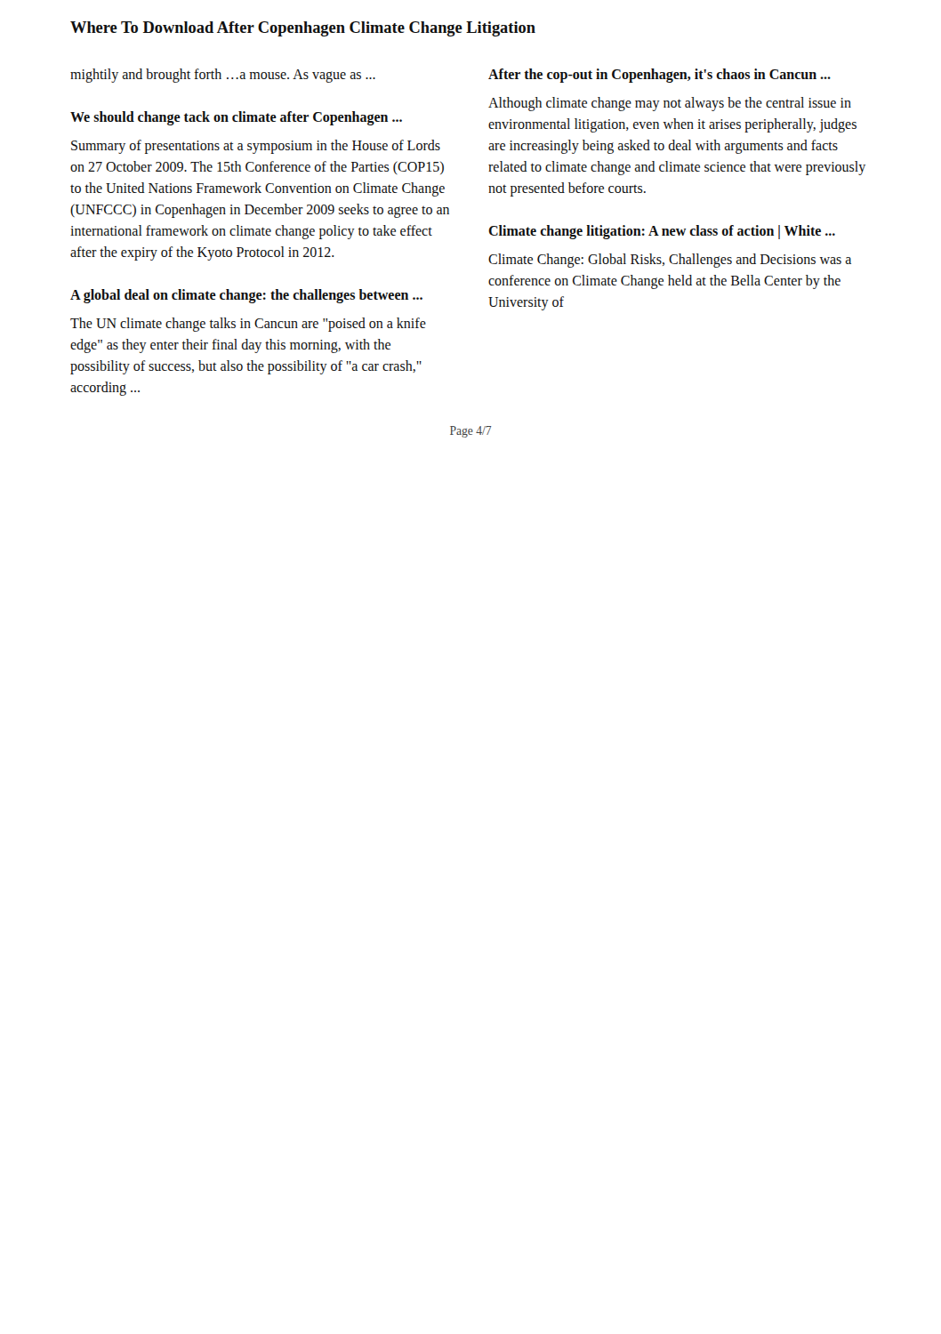Where To Download After Copenhagen Climate Change Litigation
mightily and brought forth …a mouse. As vague as ...
We should change tack on climate after Copenhagen ...
Summary of presentations at a symposium in the House of Lords on 27 October 2009. The 15th Conference of the Parties (COP15) to the United Nations Framework Convention on Climate Change (UNFCCC) in Copenhagen in December 2009 seeks to agree to an international framework on climate change policy to take effect after the expiry of the Kyoto Protocol in 2012.
A global deal on climate change: the challenges between ...
The UN climate change talks in Cancun are "poised on a knife edge" as they enter their final day this morning, with the possibility of success, but also the possibility of "a car crash," according ...
After the cop-out in Copenhagen, it's chaos in Cancun ...
Although climate change may not always be the central issue in environmental litigation, even when it arises peripherally, judges are increasingly being asked to deal with arguments and facts related to climate change and climate science that were previously not presented before courts.
Climate change litigation: A new class of action | White ...
Climate Change: Global Risks, Challenges and Decisions was a conference on Climate Change held at the Bella Center by the University of
Page 4/7